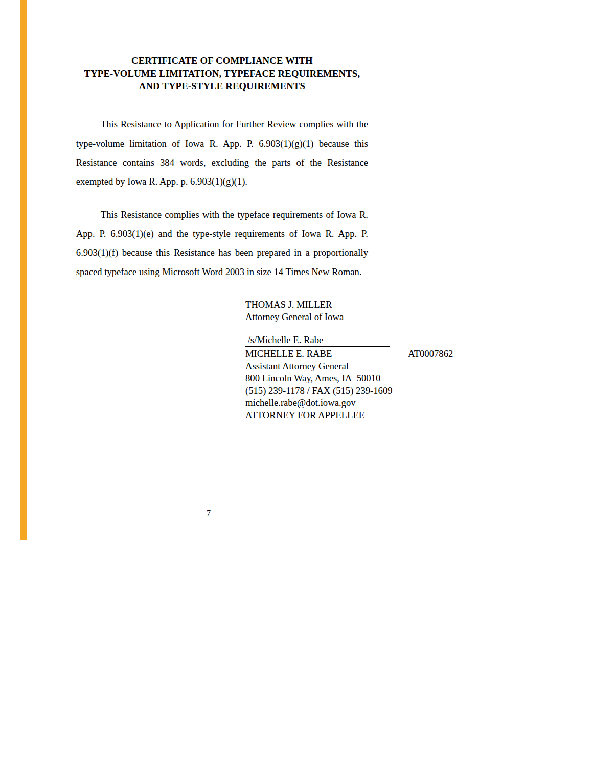CERTIFICATE OF COMPLIANCE WITH
TYPE-VOLUME LIMITATION, TYPEFACE REQUIREMENTS,
AND TYPE-STYLE REQUIREMENTS
This Resistance to Application for Further Review complies with the type-volume limitation of Iowa R. App. P. 6.903(1)(g)(1) because this Resistance contains 384 words, excluding the parts of the Resistance exempted by Iowa R. App. p. 6.903(1)(g)(1).
This Resistance complies with the typeface requirements of Iowa R. App. P. 6.903(1)(e) and the type-style requirements of Iowa R. App. P. 6.903(1)(f) because this Resistance has been prepared in a proportionally spaced typeface using Microsoft Word 2003 in size 14 Times New Roman.
THOMAS J. MILLER
Attorney General of Iowa
/s/Michelle E. Rabe
MICHELLE E. RABE AT0007862
Assistant Attorney General
800 Lincoln Way, Ames, IA 50010
(515) 239-1178 / FAX (515) 239-1609
michelle.rabe@dot.iowa.gov
ATTORNEY FOR APPELLEE
7